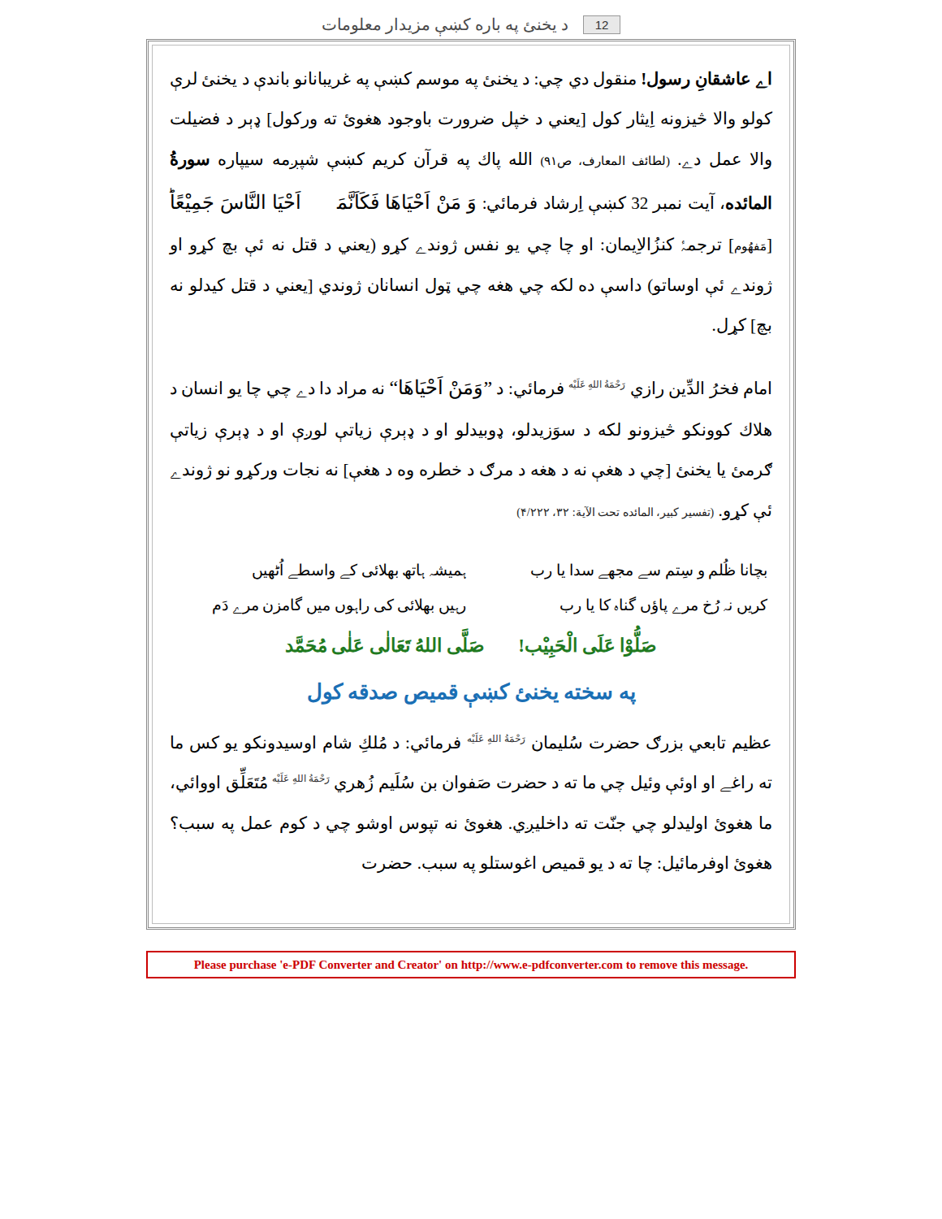12 د يخنئ په باره کښې مزيدار معلومات
اے عاشقانِ رسول! منقول دي چي: د يخنئ په موسم کښې په غريبانانو باندې د يخنئ لرې کولو والا څيزونه اِيثار کول [يعني د خپل ضرورت باوجود هغوئ ته ورکول] ډېر د فضيلت والا عمل دے. (لطائف المعارف، ص۹۱) الله پاك په قرآن کريم کښې شپږمه سيپاره سورةُ المائده، آيت نمبر 32 کښې اِرشاد فرمائي: وَ مَنْ اَحْیَاهَا فَكَاَنَّمَاۤ اَحْیَا النَّاسَ جَمِیْعًاؕ [مَفهُوم] ترجمۂ کنزُالاِیمان: او چا چي يو نفس ژوندے کړو (يعني د قتل نه ئې بچ کړو او ژوندے ئې اوساتو) داسې ده لکه چي هغه چي ټول انسانان ژوندي [يعني د قتل کيدلو نه بچ] کړل.
امام فخرُ الدِّين رازي رَحْمَةُ اللهِ عَلَيْه فرمائي: د ”وَمَنْ اَحْیَاهَا“ نه مراد دا دے چي چا يو انسان د هلاك کوونکو څيزونو لکه د سوَزيدلو، ډوبيدلو او د ډېرې زياتې لوږې او د ډېرې زياتې ګرمئ يا يخنئ [چي د هغې نه د هغه د مرګ د خطره وه د هغې] نه نجات ورکړو نو ژوندے ئې کړو. (تفسير کبير، المائده تحت الآية: ۳۲، ۴/۲۲۲)
| بچانا ظُلم و سِتم سے مجھے سدا يا رب | ہميشہ ہاتھ بھلائی کے واسطے اُٹھيں |
| کريں نہ رُخ مرے پاؤں گناہ کا يا رب | رہيں بھلائی کی راہوں ميں گامزن مرے دَم |
صَلُّوْا عَلَى الْحَبِيْب! صَلَّى اللهُ تَعَالٰى عَلٰى مُحَمَّد
په سخته يخنئ کښې قميص صدقه کول
عظيم تابعي بزرګ حضرت سُليمان رَحْمَةُ اللهِ عَلَيْه فرمائي: د مُلكِ شام اوسيدونکو يو کس ما ته راغے او اوئې وئيل چي ما ته د حضرت صَفوان بن سُلَيم زُهري رَحْمَةُ اللهِ عَلَيْه مُتَعَلِّق اووائي، ما هغوئ اوليدلو چي جنّت ته داخليږي. هغوئ نه تپوس اوشو چي د کوم عمل په سبب؟ هغوئ اوفرمائيل: چا ته د يو قميص اغوستلو په سبب. حضرت
Please purchase 'e-PDF Converter and Creator' on http://www.e-pdfconverter.com to remove this message.